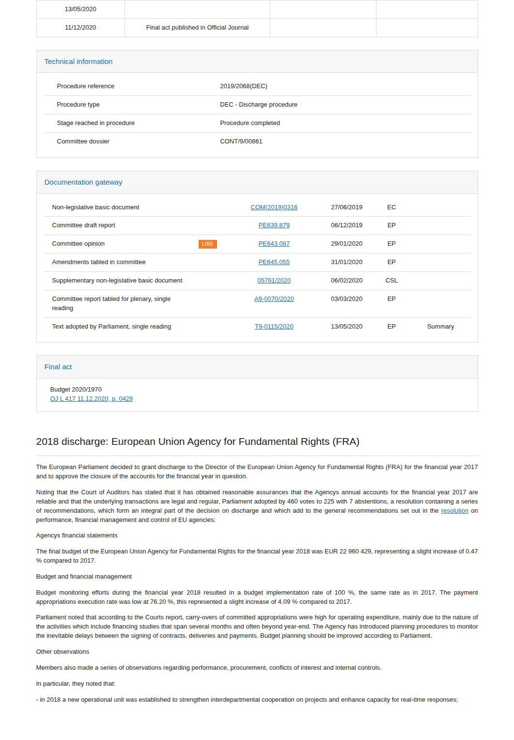| 13/05/2020 | | | |
| 11/12/2020 | Final act published in Official Journal | | |
Technical information
| Procedure reference | 2019/2068(DEC) |
| Procedure type | DEC - Discharge procedure |
| Stage reached in procedure | Procedure completed |
| Committee dossier | CONT/9/00861 |
Documentation gateway
| Non-legislative basic document | | COM(2019)0316 | 27/06/2019 | EC | |
| Committee draft report | | PE639.879 | 06/12/2019 | EP | |
| Committee opinion | LIBE | PE643.087 | 29/01/2020 | EP | |
| Amendments tabled in committee | | PE645.055 | 31/01/2020 | EP | |
| Supplementary non-legislative basic document | | 05761/2020 | 06/02/2020 | CSL | |
| Committee report tabled for plenary, single reading | | A9-0070/2020 | 03/03/2020 | EP | |
| Text adopted by Parliament, single reading | | T9-0115/2020 | 13/05/2020 | EP | Summary |
Final act
Budget 2020/1970
OJ L 417 11.12.2020, p. 0429
2018 discharge: European Union Agency for Fundamental Rights (FRA)
The European Parliament decided to grant discharge to the Director of the European Union Agency for Fundamental Rights (FRA) for the financial year 2017 and to approve the closure of the accounts for the financial year in question.
Noting that the Court of Auditors has stated that it has obtained reasonable assurances that the Agencys annual accounts for the financial year 2017 are reliable and that the underlying transactions are legal and regular, Parliament adopted by 460 votes to 225 with 7 abstentions, a resolution containing a series of recommendations, which form an integral part of the decision on discharge and which add to the general recommendations set out in the resolution on performance, financial management and control of EU agencies:
Agencys financial statements
The final budget of the European Union Agency for Fundamental Rights for the financial year 2018 was EUR 22 960 429, representing a slight increase of 0.47 % compared to 2017.
Budget and financial management
Budget monitoring efforts during the financial year 2018 resulted in a budget implementation rate of 100 %, the same rate as in 2017. The payment appropriations execution rate was low at 76.20 %, this represented a slight increase of 4.09 % compared to 2017.
Parliament noted that according to the Courts report, carry-overs of committed appropriations were high for operating expenditure, mainly due to the nature of the activities which include financing studies that span several months and often beyond year-end. The Agency has introduced planning procedures to monitor the inevitable delays between the signing of contracts, deliveries and payments. Budget planning should be improved according to Parliament.
Other observations
Members also made a series of observations regarding performance, procurement, conflicts of interest and internal controls.
In particular, they noted that:
- in 2018 a new operational unit was established to strengthen interdepartmental cooperation on projects and enhance capacity for real-time responses;